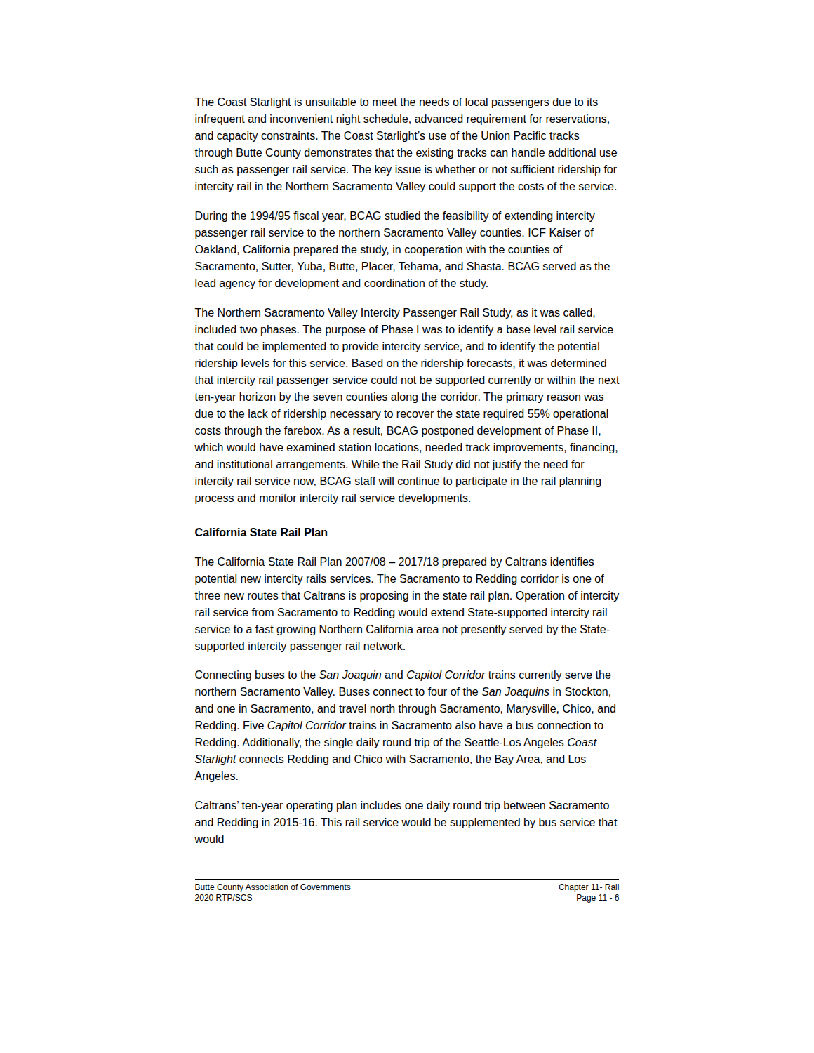The Coast Starlight is unsuitable to meet the needs of local passengers due to its infrequent and inconvenient night schedule, advanced requirement for reservations, and capacity constraints. The Coast Starlight’s use of the Union Pacific tracks through Butte County demonstrates that the existing tracks can handle additional use such as passenger rail service. The key issue is whether or not sufficient ridership for intercity rail in the Northern Sacramento Valley could support the costs of the service.
During the 1994/95 fiscal year, BCAG studied the feasibility of extending intercity passenger rail service to the northern Sacramento Valley counties. ICF Kaiser of Oakland, California prepared the study, in cooperation with the counties of Sacramento, Sutter, Yuba, Butte, Placer, Tehama, and Shasta. BCAG served as the lead agency for development and coordination of the study.
The Northern Sacramento Valley Intercity Passenger Rail Study, as it was called, included two phases. The purpose of Phase I was to identify a base level rail service that could be implemented to provide intercity service, and to identify the potential ridership levels for this service. Based on the ridership forecasts, it was determined that intercity rail passenger service could not be supported currently or within the next ten-year horizon by the seven counties along the corridor. The primary reason was due to the lack of ridership necessary to recover the state required 55% operational costs through the farebox. As a result, BCAG postponed development of Phase II, which would have examined station locations, needed track improvements, financing, and institutional arrangements. While the Rail Study did not justify the need for intercity rail service now, BCAG staff will continue to participate in the rail planning process and monitor intercity rail service developments.
California State Rail Plan
The California State Rail Plan 2007/08 – 2017/18 prepared by Caltrans identifies potential new intercity rails services. The Sacramento to Redding corridor is one of three new routes that Caltrans is proposing in the state rail plan. Operation of intercity rail service from Sacramento to Redding would extend State-supported intercity rail service to a fast growing Northern California area not presently served by the State-supported intercity passenger rail network.
Connecting buses to the San Joaquin and Capitol Corridor trains currently serve the northern Sacramento Valley. Buses connect to four of the San Joaquins in Stockton, and one in Sacramento, and travel north through Sacramento, Marysville, Chico, and Redding. Five Capitol Corridor trains in Sacramento also have a bus connection to Redding. Additionally, the single daily round trip of the Seattle-Los Angeles Coast Starlight connects Redding and Chico with Sacramento, the Bay Area, and Los Angeles.
Caltrans’ ten-year operating plan includes one daily round trip between Sacramento and Redding in 2015-16. This rail service would be supplemented by bus service that would
Butte County Association of Governments 2020 RTP/SCS
Chapter 11- Rail Page 11 - 6